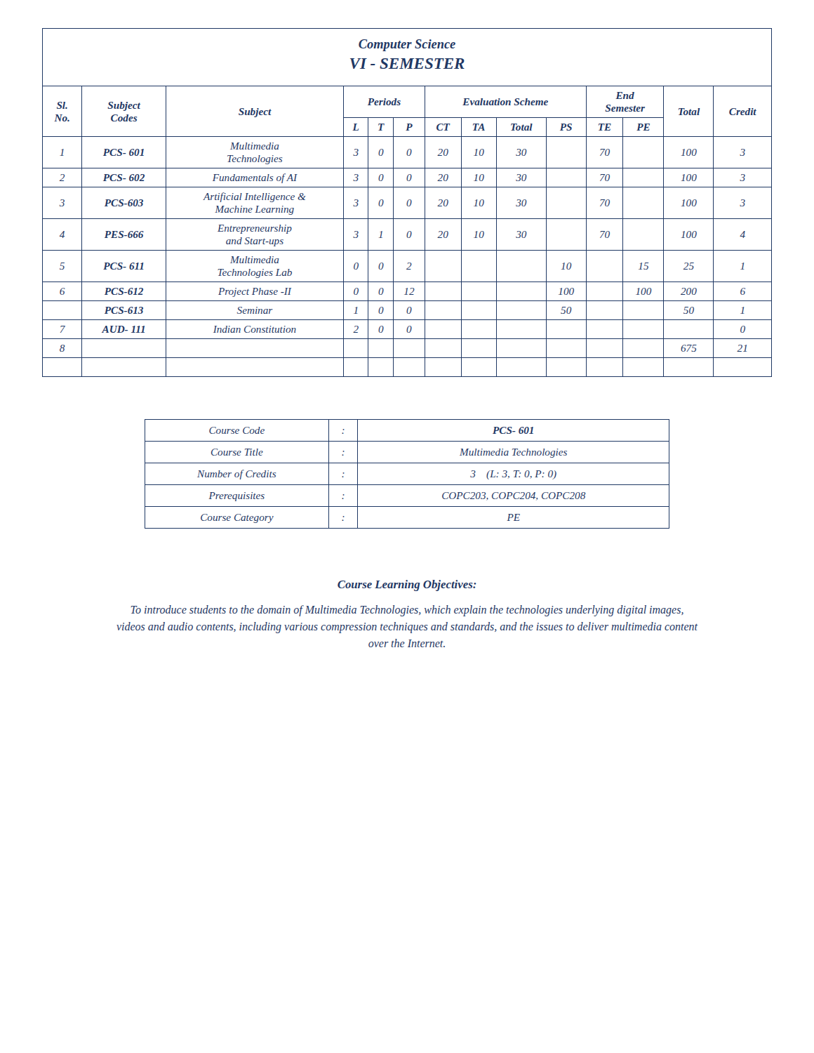| Computer Science VI - SEMESTER |
| Sl. No. | Subject Codes | Subject | Periods | Evaluation Scheme | End Semester | Total | Credit |
| L | T | P | CT | TA | Total | PS | TE | PE |
| 1 | PCS- 601 | Multimedia Technologies | 3 | 0 | 0 | 20 | 10 | 30 | | 70 | | 100 | 3 |
| 2 | PCS- 602 | Fundamentals of AI | 3 | 0 | 0 | 20 | 10 | 30 | | 70 | | 100 | 3 |
| 3 | PCS-603 | Artificial Intelligence & Machine Learning | 3 | 0 | 0 | 20 | 10 | 30 | | 70 | | 100 | 3 |
| 4 | PES-666 | Entrepreneurship and Start-ups | 3 | 1 | 0 | 20 | 10 | 30 | | 70 | | 100 | 4 |
| 5 | PCS- 611 | Multimedia Technologies Lab | 0 | 0 | 2 | | | | 10 | | 15 | 25 | 1 |
| 6 | PCS-612 | Project Phase -II | 0 | 0 | 12 | | | | 100 | | 100 | 200 | 6 |
| | PCS-613 | Seminar | 1 | 0 | 0 | | | | 50 | | | 50 | 1 |
| 7 | AUD- 111 | Indian Constitution | 2 | 0 | 0 | | | | | | | | 0 |
| 8 | | | | | | | | | | | | 675 | 21 |
| Course Code | : | PCS- 601 |
| Course Title | : | Multimedia Technologies |
| Number of Credits | : | 3 (L: 3, T: 0, P: 0) |
| Prerequisites | : | COPC203, COPC204, COPC208 |
| Course Category | : | PE |
Course Learning Objectives:
To introduce students to the domain of Multimedia Technologies, which explain the technologies underlying digital images, videos and audio contents, including various compression techniques and standards, and the issues to deliver multimedia content over the Internet.